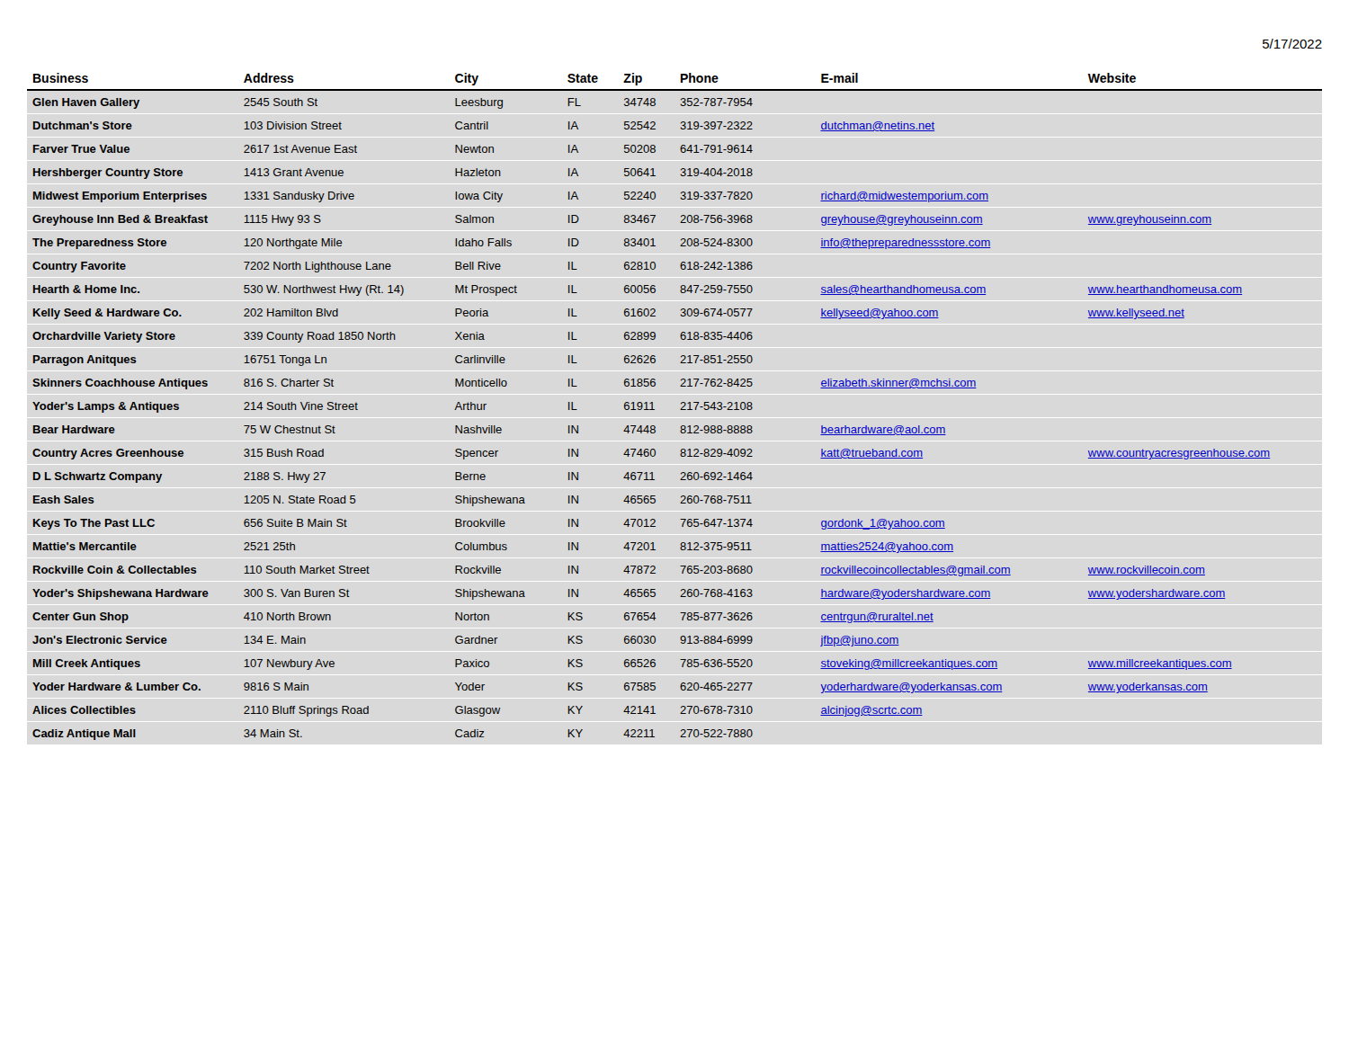5/17/2022
| Business | Address | City | State | Zip | Phone | E-mail | Website |
| --- | --- | --- | --- | --- | --- | --- | --- |
| Glen Haven Gallery | 2545 South St | Leesburg | FL | 34748 | 352-787-7954 | | |
| Dutchman's Store | 103 Division Street | Cantril | IA | 52542 | 319-397-2322 | dutchman@netins.net | |
| Farver True Value | 2617 1st Avenue East | Newton | IA | 50208 | 641-791-9614 | | |
| Hershberger Country Store | 1413 Grant Avenue | Hazleton | IA | 50641 | 319-404-2018 | | |
| Midwest Emporium Enterprises | 1331 Sandusky Drive | Iowa City | IA | 52240 | 319-337-7820 | richard@midwestemporium.com | |
| Greyhouse Inn Bed & Breakfast | 1115 Hwy 93 S | Salmon | ID | 83467 | 208-756-3968 | greyhouse@greyhouseinn.com | www.greyhouseinn.com |
| The Preparedness Store | 120 Northgate Mile | Idaho Falls | ID | 83401 | 208-524-8300 | info@thepreparednessstore.com | |
| Country Favorite | 7202 North Lighthouse Lane | Bell Rive | IL | 62810 | 618-242-1386 | | |
| Hearth & Home Inc. | 530 W. Northwest Hwy (Rt. 14) | Mt Prospect | IL | 60056 | 847-259-7550 | sales@hearthandhomeusa.com | www.hearthandhomeusa.com |
| Kelly Seed & Hardware Co. | 202 Hamilton Blvd | Peoria | IL | 61602 | 309-674-0577 | kellyseed@yahoo.com | www.kellyseed.net |
| Orchardville Variety Store | 339 County Road 1850 North | Xenia | IL | 62899 | 618-835-4406 | | |
| Parragon Anitques | 16751 Tonga Ln | Carlinville | IL | 62626 | 217-851-2550 | | |
| Skinners Coachhouse Antiques | 816 S. Charter St | Monticello | IL | 61856 | 217-762-8425 | elizabeth.skinner@mchsi.com | |
| Yoder's Lamps & Antiques | 214 South Vine Street | Arthur | IL | 61911 | 217-543-2108 | | |
| Bear Hardware | 75 W Chestnut St | Nashville | IN | 47448 | 812-988-8888 | bearhardware@aol.com | |
| Country Acres Greenhouse | 315 Bush Road | Spencer | IN | 47460 | 812-829-4092 | katt@trueband.com | www.countryacresgreenhouse.com |
| D L Schwartz Company | 2188 S. Hwy 27 | Berne | IN | 46711 | 260-692-1464 | | |
| Eash Sales | 1205 N. State Road 5 | Shipshewana | IN | 46565 | 260-768-7511 | | |
| Keys To The Past LLC | 656 Suite B Main St | Brookville | IN | 47012 | 765-647-1374 | gordonk_1@yahoo.com | |
| Mattie's Mercantile | 2521 25th | Columbus | IN | 47201 | 812-375-9511 | matties2524@yahoo.com | |
| Rockville Coin & Collectables | 110 South Market Street | Rockville | IN | 47872 | 765-203-8680 | rockvillecoincollectables@gmail.com | www.rockvillecoin.com |
| Yoder's Shipshewana Hardware | 300 S. Van Buren St | Shipshewana | IN | 46565 | 260-768-4163 | hardware@yodershardware.com | www.yodershardware.com |
| Center Gun Shop | 410 North Brown | Norton | KS | 67654 | 785-877-3626 | centrgun@ruraltel.net | |
| Jon's Electronic Service | 134 E. Main | Gardner | KS | 66030 | 913-884-6999 | jfbp@juno.com | |
| Mill Creek Antiques | 107 Newbury Ave | Paxico | KS | 66526 | 785-636-5520 | stoveking@millcreekantiques.com | www.millcreekantiques.com |
| Yoder Hardware & Lumber Co. | 9816 S Main | Yoder | KS | 67585 | 620-465-2277 | yoderhardware@yoderkansas.com | www.yoderkansas.com |
| Alices Collectibles | 2110 Bluff Springs Road | Glasgow | KY | 42141 | 270-678-7310 | alcinjog@scrtc.com | |
| Cadiz Antique Mall | 34 Main St. | Cadiz | KY | 42211 | 270-522-7880 | | |